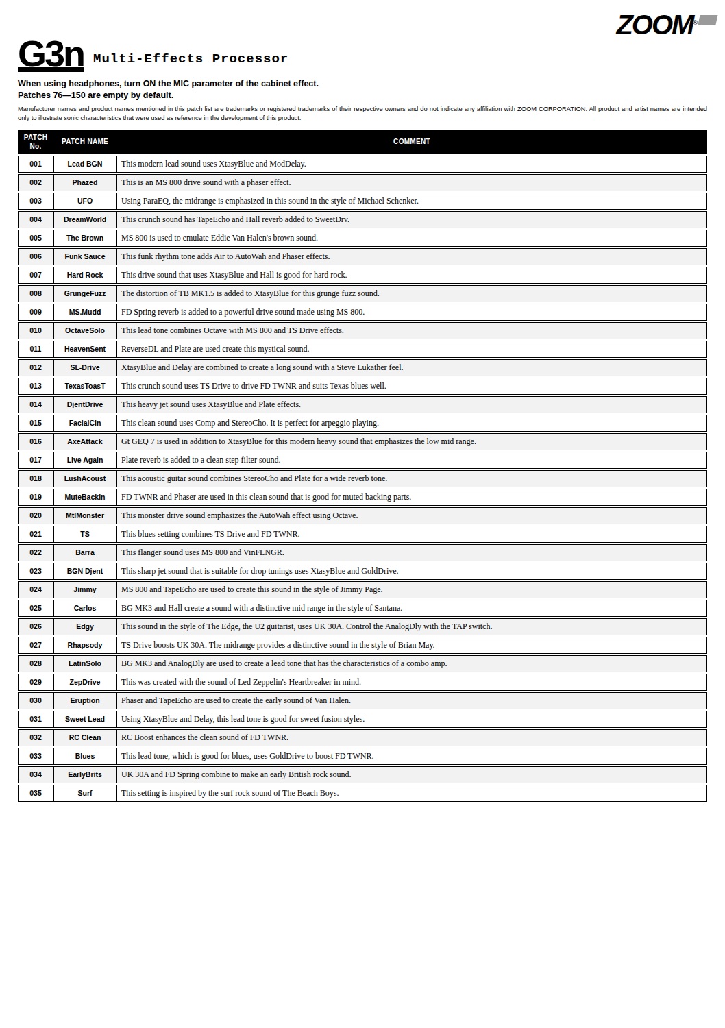ZOOM®
G3n
Multi-Effects Processor
When using headphones, turn ON the MIC parameter of the cabinet effect.
Patches 76—150 are empty by default.
Manufacturer names and product names mentioned in this patch list are trademarks or registered trademarks of their respective owners and do not indicate any affiliation with ZOOM CORPORATION. All product and artist names are intended only to illustrate sonic characteristics that were used as reference in the development of this product.
| PATCH No. | PATCH NAME | COMMENT |
| --- | --- | --- |
| 001 | Lead BGN | This modern lead sound uses XtasyBlue and ModDelay. |
| 002 | Phazed | This is an MS 800 drive sound with a phaser effect. |
| 003 | UFO | Using ParaEQ, the midrange is emphasized in this sound in the style of Michael Schenker. |
| 004 | DreamWorld | This crunch sound has TapeEcho and Hall reverb added to SweetDrv. |
| 005 | The Brown | MS 800 is used to emulate Eddie Van Halen's brown sound. |
| 006 | Funk Sauce | This funk rhythm tone adds Air to AutoWah and Phaser effects. |
| 007 | Hard Rock | This drive sound that uses XtasyBlue and Hall is good for hard rock. |
| 008 | GrungeFuzz | The distortion of TB MK1.5 is added to XtasyBlue for this grunge fuzz sound. |
| 009 | MS.Mudd | FD Spring reverb is added to a powerful drive sound made using MS 800. |
| 010 | OctaveSolo | This lead tone combines Octave with MS 800 and TS Drive effects. |
| 011 | HeavenSent | ReverseDL and Plate are used create this mystical sound. |
| 012 | SL-Drive | XtasyBlue and Delay are combined to create a long sound with a Steve Lukather feel. |
| 013 | TexasToasT | This crunch sound uses TS Drive to drive FD TWNR and suits Texas blues well. |
| 014 | DjentDrive | This heavy jet sound uses XtasyBlue and Plate effects. |
| 015 | FacialCln | This clean sound uses Comp and StereoCho. It is perfect for arpeggio playing. |
| 016 | AxeAttack | Gt GEQ 7 is used in addition to XtasyBlue for this modern heavy sound that emphasizes the low mid range. |
| 017 | Live Again | Plate reverb is added to a clean step filter sound. |
| 018 | LushAcoust | This acoustic guitar sound combines StereoCho and Plate for a wide reverb tone. |
| 019 | MuteBackin | FD TWNR and Phaser are used in this clean sound that is good for muted backing parts. |
| 020 | MtlMonster | This monster drive sound emphasizes the AutoWah effect using Octave. |
| 021 | TS | This blues setting combines TS Drive and FD TWNR. |
| 022 | Barra | This flanger sound uses MS 800 and VinFLNGR. |
| 023 | BGN Djent | This sharp jet sound that is suitable for drop tunings uses XtasyBlue and GoldDrive. |
| 024 | Jimmy | MS 800 and TapeEcho are used to create this sound in the style of Jimmy Page. |
| 025 | Carlos | BG MK3 and Hall create a sound with a distinctive mid range in the style of Santana. |
| 026 | Edgy | This sound in the style of The Edge, the U2 guitarist, uses UK 30A. Control the AnalogDly with the TAP switch. |
| 027 | Rhapsody | TS Drive boosts UK 30A. The midrange provides a distinctive sound in the style of Brian May. |
| 028 | LatinSolo | BG MK3 and AnalogDly are used to create a lead tone that has the characteristics of a combo amp. |
| 029 | ZepDrive | This was created with the sound of Led Zeppelin's Heartbreaker in mind. |
| 030 | Eruption | Phaser and TapeEcho are used to create the early sound of Van Halen. |
| 031 | Sweet Lead | Using XtasyBlue and Delay, this lead tone is good for sweet fusion styles. |
| 032 | RC Clean | RC Boost enhances the clean sound of FD TWNR. |
| 033 | Blues | This lead tone, which is good for blues, uses GoldDrive to boost FD TWNR. |
| 034 | EarlyBrits | UK 30A and FD Spring combine to make an early British rock sound. |
| 035 | Surf | This setting is inspired by the surf rock sound of The Beach Boys. |